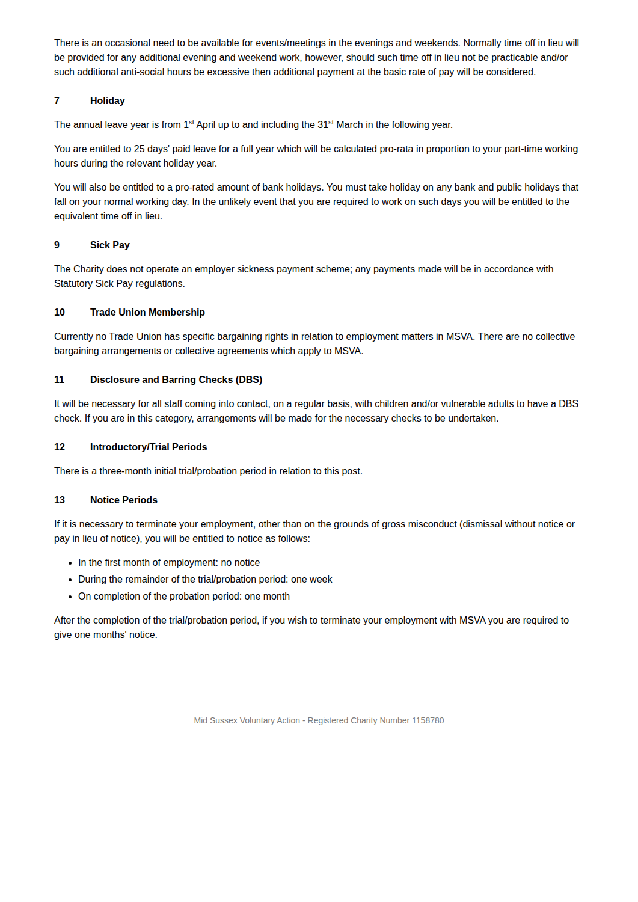There is an occasional need to be available for events/meetings in the evenings and weekends. Normally time off in lieu will be provided for any additional evening and weekend work, however, should such time off in lieu not be practicable and/or such additional anti-social hours be excessive then additional payment at the basic rate of pay will be considered.
7 Holiday
The annual leave year is from 1st April up to and including the 31st March in the following year.
You are entitled to 25 days' paid leave for a full year which will be calculated pro-rata in proportion to your part-time working hours during the relevant holiday year.
You will also be entitled to a pro-rated amount of bank holidays. You must take holiday on any bank and public holidays that fall on your normal working day. In the unlikely event that you are required to work on such days you will be entitled to the equivalent time off in lieu.
9 Sick Pay
The Charity does not operate an employer sickness payment scheme; any payments made will be in accordance with Statutory Sick Pay regulations.
10 Trade Union Membership
Currently no Trade Union has specific bargaining rights in relation to employment matters in MSVA. There are no collective bargaining arrangements or collective agreements which apply to MSVA.
11 Disclosure and Barring Checks (DBS)
It will be necessary for all staff coming into contact, on a regular basis, with children and/or vulnerable adults to have a DBS check. If you are in this category, arrangements will be made for the necessary checks to be undertaken.
12 Introductory/Trial Periods
There is a three-month initial trial/probation period in relation to this post.
13 Notice Periods
If it is necessary to terminate your employment, other than on the grounds of gross misconduct (dismissal without notice or pay in lieu of notice), you will be entitled to notice as follows:
In the first month of employment: no notice
During the remainder of the trial/probation period: one week
On completion of the probation period: one month
After the completion of the trial/probation period, if you wish to terminate your employment with MSVA you are required to give one months' notice.
Mid Sussex Voluntary Action - Registered Charity Number 1158780